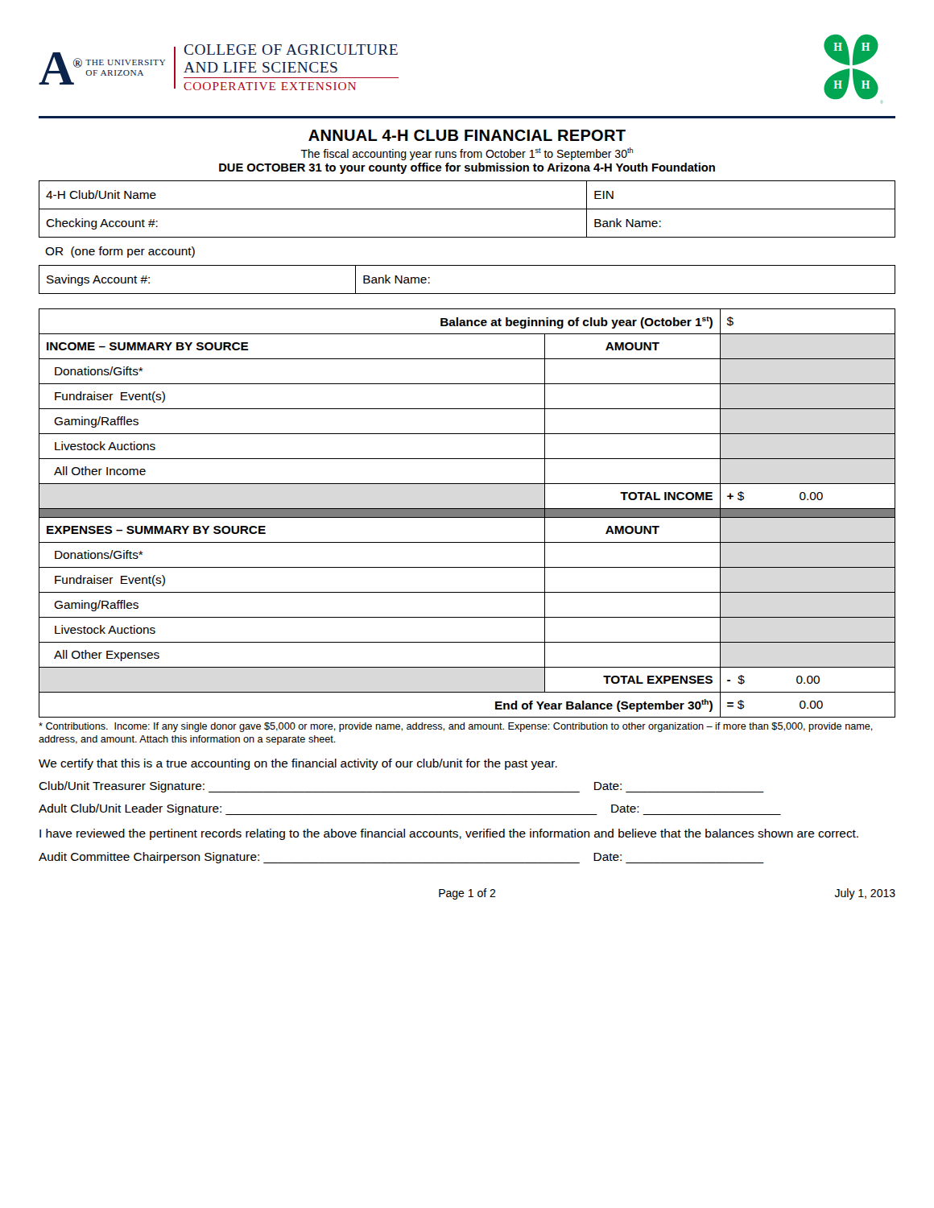A®
THE UNIVERSITY
OF ARIZONA
COLLEGE OF AGRICULTURE
AND LIFE SCIENCES
COOPERATIVE EXTENSION
H H H H ®
ANNUAL 4-H CLUB FINANCIAL REPORT
The fiscal accounting year runs from October 1st to September 30th
DUE OCTOBER 31 to your county office for submission to Arizona 4-H Youth Foundation
| 4-H Club/Unit Name | EIN |
| Checking Account #: | Bank Name: |
| OR (one form per account) |
| Savings Account #: | Bank Name: |
| Balance at beginning of club year (October 1 st ) | $ |
| INCOME – SUMMARY BY SOURCE | AMOUNT | |
| Donations/Gifts* | | |
| Fundraiser Event(s) | | |
| Gaming/Raffles | | |
| Livestock Auctions | | |
| All Other Income | | |
| | TOTAL INCOME | + $ 0.00 |
| EXPENSES – SUMMARY BY SOURCE | AMOUNT | |
| Donations/Gifts* | | |
| Fundraiser Event(s) | | |
| Gaming/Raffles | | |
| Livestock Auctions | | |
| All Other Expenses | | |
| | TOTAL EXPENSES | - $ 0.00 |
| End of Year Balance (September 30 th ) | = $ 0.00 |
* Contributions. Income: If any single donor gave $5,000 or more, provide name, address, and amount. Expense: Contribution to other organization – if more than $5,000, provide name, address, and amount. Attach this information on a separate sheet.
We certify that this is a true accounting on the financial activity of our club/unit for the past year.
Club/Unit Treasurer Signature: ______________________________________________________ Date: ____________________
Adult Club/Unit Leader Signature: ______________________________________________________ Date: ____________________
I have reviewed the pertinent records relating to the above financial accounts, verified the information and believe that the balances shown are correct.
Audit Committee Chairperson Signature: ______________________________________________ Date: ____________________
Page 1 of 2
July 1, 2013